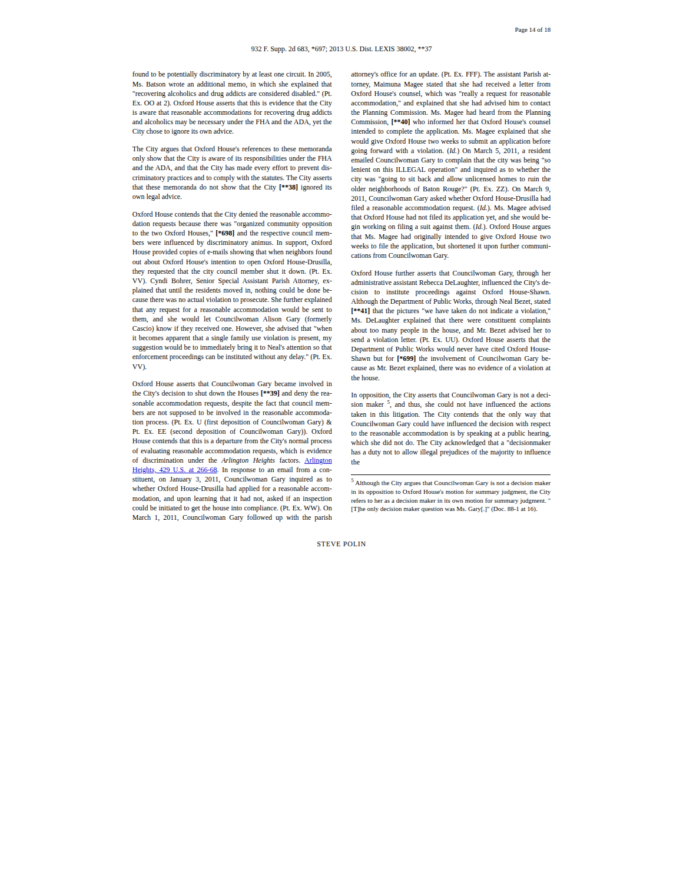Page 14 of 18
932 F. Supp. 2d 683, *697; 2013 U.S. Dist. LEXIS 38002, **37
found to be potentially discriminatory by at least one circuit. In 2005, Ms. Batson wrote an additional memo, in which she explained that "recovering alcoholics and drug addicts are considered disabled." (Pt. Ex. OO at 2). Oxford House asserts that this is evidence that the City is aware that reasonable accommodations for recovering drug addicts and alcoholics may be necessary under the FHA and the ADA, yet the City chose to ignore its own advice.
The City argues that Oxford House's references to these memoranda only show that the City is aware of its responsibilities under the FHA and the ADA, and that the City has made every effort to prevent discriminatory practices and to comply with the statutes. The City asserts that these memoranda do not show that the City [**38] ignored its own legal advice.
Oxford House contends that the City denied the reasonable accommodation requests because there was "organized community opposition to the two Oxford Houses," [*698] and the respective council members were influenced by discriminatory animus. In support, Oxford House provided copies of e-mails showing that when neighbors found out about Oxford House's intention to open Oxford House-Drusilla, they requested that the city council member shut it down. (Pt. Ex. VV). Cyndi Bohrer, Senior Special Assistant Parish Attorney, explained that until the residents moved in, nothing could be done because there was no actual violation to prosecute. She further explained that any request for a reasonable accommodation would be sent to them, and she would let Councilwoman Alison Gary (formerly Cascio) know if they received one. However, she advised that "when it becomes apparent that a single family use violation is present, my suggestion would be to immediately bring it to Neal's attention so that enforcement proceedings can be instituted without any delay." (Pt. Ex. VV).
Oxford House asserts that Councilwoman Gary became involved in the City's decision to shut down the Houses [**39] and deny the reasonable accommodation requests, despite the fact that council members are not supposed to be involved in the reasonable accommodation process. (Pt. Ex. U (first deposition of Councilwoman Gary) & Pt. Ex. EE (second deposition of Councilwoman Gary)). Oxford House contends that this is a departure from the City's normal process of evaluating reasonable accommodation requests, which is evidence of discrimination under the Arlington Heights factors. Arlington Heights, 429 U.S. at 266-68. In response to an email from a constituent, on January 3, 2011, Councilwoman Gary inquired as to whether Oxford House-Drusilla had applied for a reasonable accommodation, and upon learning that it had not, asked if an inspection could be initiated to get the house into compliance. (Pt. Ex. WW). On March 1, 2011, Councilwoman Gary followed up with the parish attorney's office for an update. (Pt. Ex. FFF). The assistant Parish attorney, Maimuna Magee stated that she had received a letter from Oxford House's counsel, which was "really a request for reasonable accommodation," and explained that she had advised him to contact the Planning Commission. Ms. Magee had heard from the Planning Commission, [**40] who informed her that Oxford House's counsel intended to complete the application. Ms. Magee explained that she would give Oxford House two weeks to submit an application before going forward with a violation. (Id.) On March 5, 2011, a resident emailed Councilwoman Gary to complain that the city was being "so lenient on this ILLEGAL operation" and inquired as to whether the city was "going to sit back and allow unlicensed homes to ruin the older neighborhoods of Baton Rouge?" (Pt. Ex. ZZ). On March 9, 2011, Councilwoman Gary asked whether Oxford House-Drusilla had filed a reasonable accommodation request. (Id.). Ms. Magee advised that Oxford House had not filed its application yet, and she would begin working on filing a suit against them. (Id.). Oxford House argues that Ms. Magee had originally intended to give Oxford House two weeks to file the application, but shortened it upon further communications from Councilwoman Gary.
Oxford House further asserts that Councilwoman Gary, through her administrative assistant Rebecca DeLaughter, influenced the City's decision to institute proceedings against Oxford House-Shawn. Although the Department of Public Works, through Neal Bezet, stated [**41] that the pictures "we have taken do not indicate a violation," Ms. DeLaughter explained that there were constituent complaints about too many people in the house, and Mr. Bezet advised her to send a violation letter. (Pt. Ex. UU). Oxford House asserts that the Department of Public Works would never have cited Oxford House-Shawn but for [*699] the involvement of Councilwoman Gary because as Mr. Bezet explained, there was no evidence of a violation at the house.
In opposition, the City asserts that Councilwoman Gary is not a decision maker 5, and thus, she could not have influenced the actions taken in this litigation. The City contends that the only way that Councilwoman Gary could have influenced the decision with respect to the reasonable accommodation is by speaking at a public hearing, which she did not do. The City acknowledged that a "decisionmaker has a duty not to allow illegal prejudices of the majority to influence the
5 Although the City argues that Councilwoman Gary is not a decision maker in its opposition to Oxford House's motion for summary judgment, the City refers to her as a decision maker in its own motion for summary judgment. "[T]he only decision maker question was Ms. Gary[.]" (Doc. 88-1 at 16).
STEVE POLIN